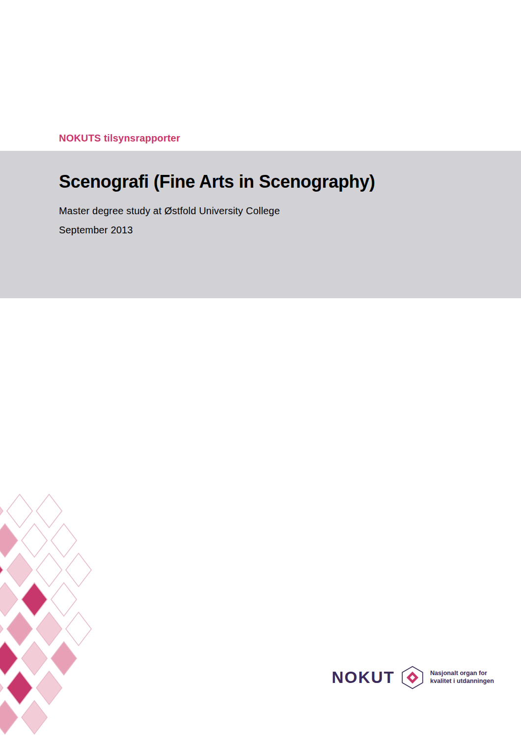NOKUTS tilsynsrapporter
Scenografi (Fine Arts in Scenography)
Master degree study at Østfold University College
September 2013
NOKUT
Nasjonalt organ for
kvalitet i utdanningen